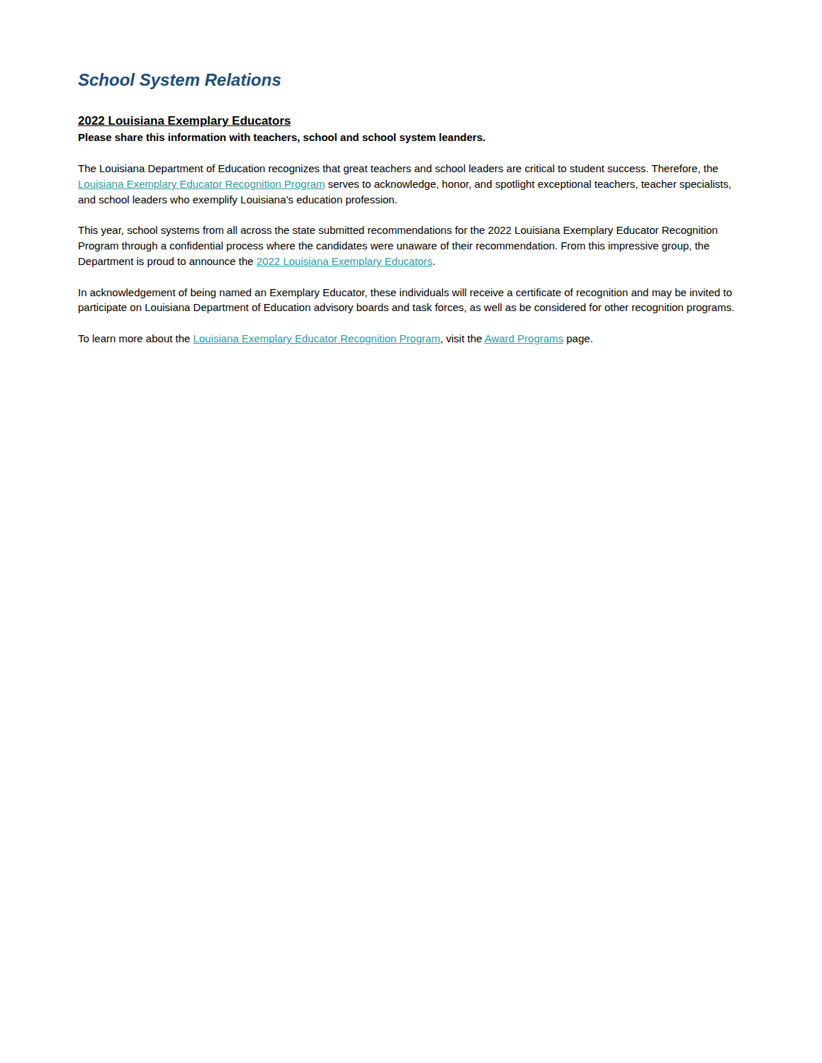School System Relations
2022 Louisiana Exemplary Educators
Please share this information with teachers, school and school system leanders.
The Louisiana Department of Education recognizes that great teachers and school leaders are critical to student success. Therefore, the Louisiana Exemplary Educator Recognition Program serves to acknowledge, honor, and spotlight exceptional teachers, teacher specialists, and school leaders who exemplify Louisiana’s education profession.
This year, school systems from all across the state submitted recommendations for the 2022 Louisiana Exemplary Educator Recognition Program through a confidential process where the candidates were unaware of their recommendation. From this impressive group, the Department is proud to announce the 2022 Louisiana Exemplary Educators.
In acknowledgement of being named an Exemplary Educator, these individuals will receive a certificate of recognition and may be invited to participate on Louisiana Department of Education advisory boards and task forces, as well as be considered for other recognition programs.
To learn more about the Louisiana Exemplary Educator Recognition Program, visit the Award Programs page.